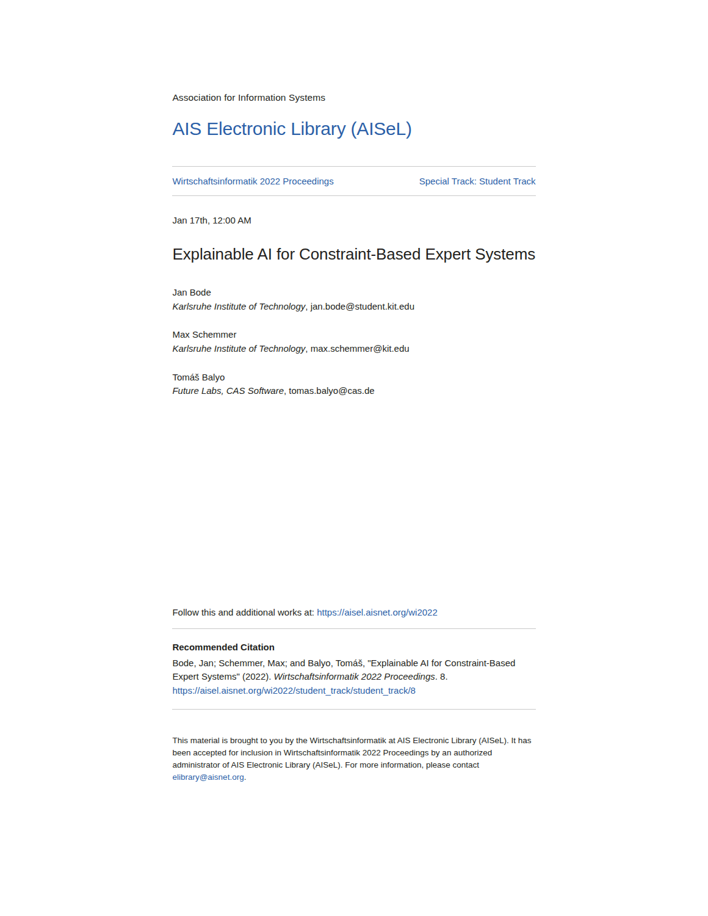Association for Information Systems
AIS Electronic Library (AISeL)
Wirtschaftsinformatik 2022 Proceedings Special Track: Student Track
Jan 17th, 12:00 AM
Explainable AI for Constraint-Based Expert Systems
Jan Bode Karlsruhe Institute of Technology, jan.bode@student.kit.edu
Max Schemmer Karlsruhe Institute of Technology, max.schemmer@kit.edu
Tomáš Balyo Future Labs, CAS Software, tomas.balyo@cas.de
Follow this and additional works at: https://aisel.aisnet.org/wi2022
Recommended Citation
Bode, Jan; Schemmer, Max; and Balyo, Tomáš, "Explainable AI for Constraint-Based Expert Systems" (2022). Wirtschaftsinformatik 2022 Proceedings. 8. https://aisel.aisnet.org/wi2022/student_track/student_track/8
This material is brought to you by the Wirtschaftsinformatik at AIS Electronic Library (AISeL). It has been accepted for inclusion in Wirtschaftsinformatik 2022 Proceedings by an authorized administrator of AIS Electronic Library (AISeL). For more information, please contact elibrary@aisnet.org.